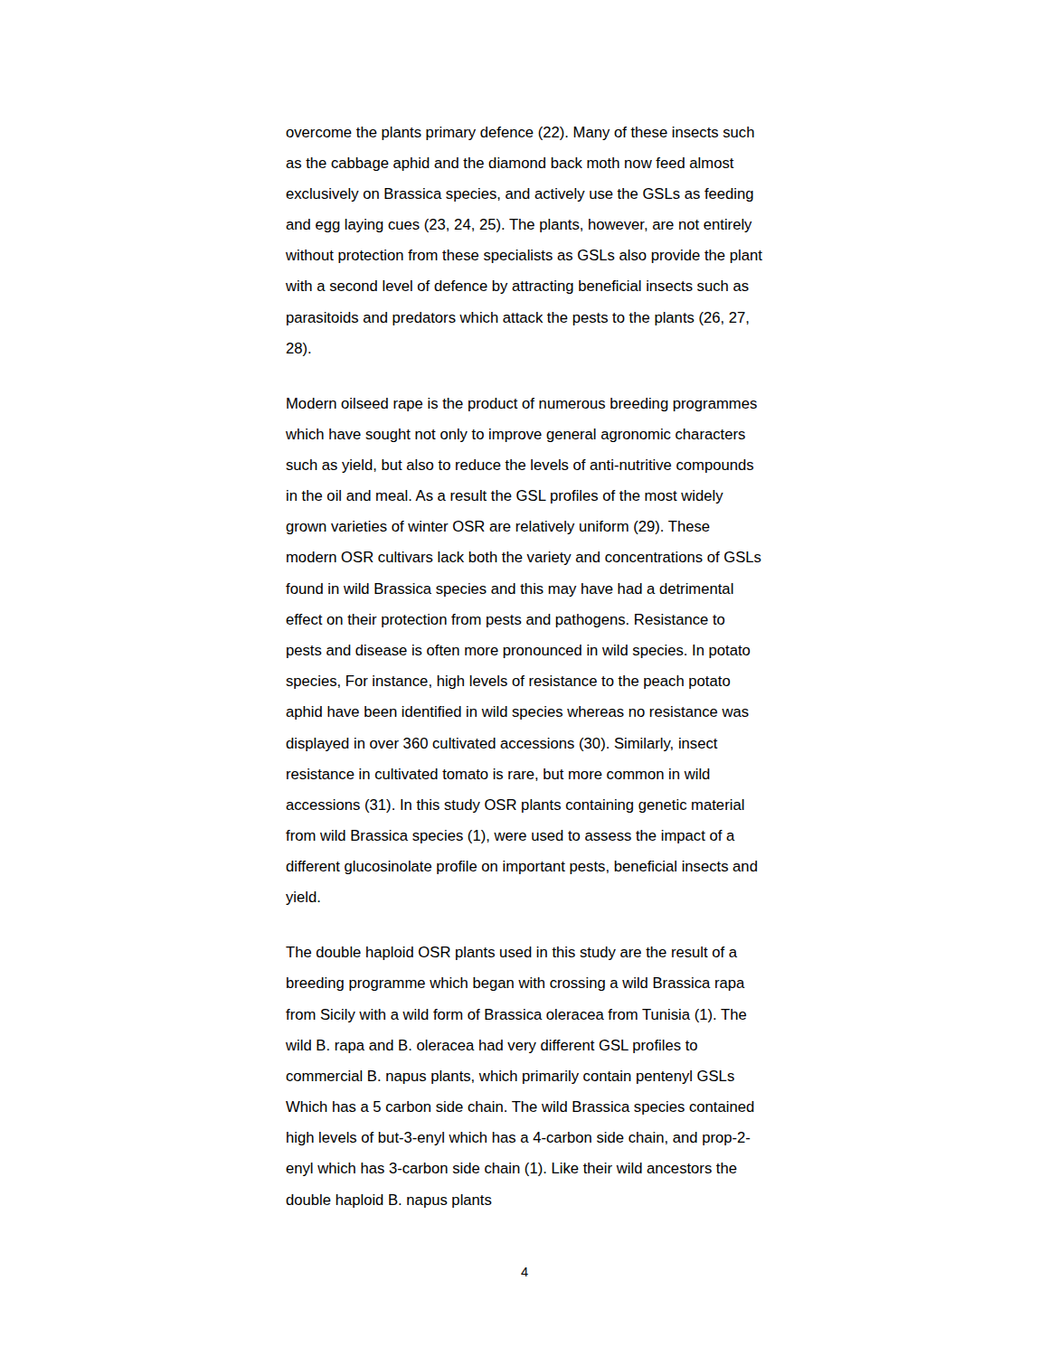overcome the plants primary defence (22). Many of these insects such as the cabbage aphid and the diamond back moth now feed almost exclusively on Brassica species, and actively use the GSLs as feeding and egg laying cues (23, 24, 25). The plants, however, are not entirely without protection from these specialists as GSLs also provide the plant with a second level of defence by attracting beneficial insects such as parasitoids and predators which attack the pests to the plants (26, 27, 28).
Modern oilseed rape is the product of numerous breeding programmes which have sought not only to improve general agronomic characters such as yield, but also to reduce the levels of anti-nutritive compounds in the oil and meal. As a result the GSL profiles of the most widely grown varieties of winter OSR are relatively uniform (29). These modern OSR cultivars lack both the variety and concentrations of GSLs found in wild Brassica species and this may have had a detrimental effect on their protection from pests and pathogens. Resistance to pests and disease is often more pronounced in wild species. In potato species, For instance, high levels of resistance to the peach potato aphid have been identified in wild species whereas no resistance was displayed in over 360 cultivated accessions (30). Similarly, insect resistance in cultivated tomato is rare, but more common in wild accessions (31). In this study OSR plants containing genetic material from wild Brassica species (1), were used to assess the impact of a different glucosinolate profile on important pests, beneficial insects and yield.
The double haploid OSR plants used in this study are the result of a breeding programme which began with crossing a wild Brassica rapa from Sicily with a wild form of Brassica oleracea from Tunisia (1). The wild B. rapa and B. oleracea had very different GSL profiles to commercial B. napus plants, which primarily contain pentenyl GSLs Which has a 5 carbon side chain. The wild Brassica species contained high levels of but-3-enyl which has a 4-carbon side chain, and prop-2-enyl which has 3-carbon side chain (1). Like their wild ancestors the double haploid B. napus plants
4